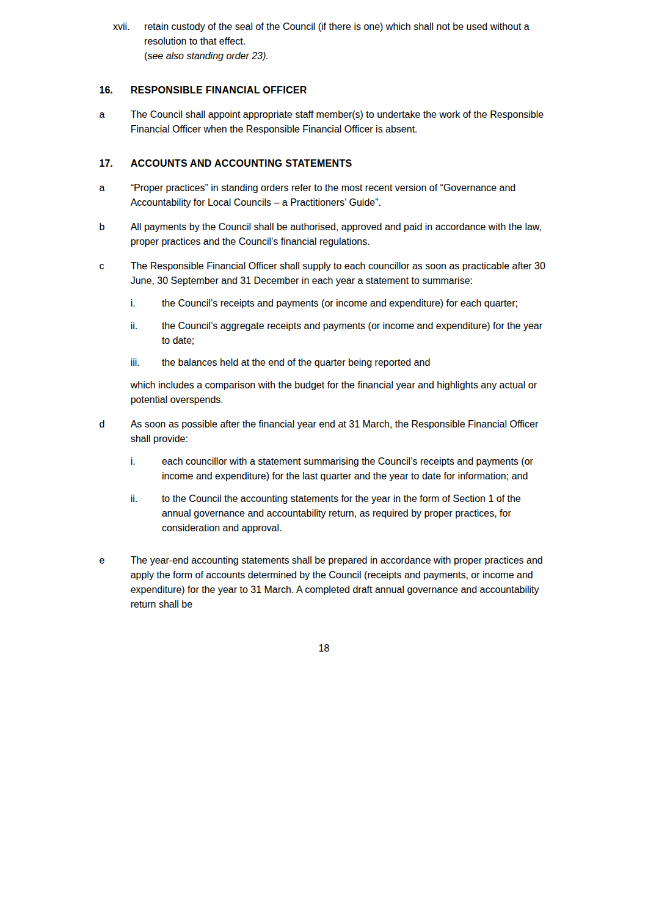xvii.
retain custody of the seal of the Council (if there is one) which shall not be used without a resolution to that effect.
(see also standing order 23).
16.
RESPONSIBLE FINANCIAL OFFICER
a
The Council shall appoint appropriate staff member(s) to undertake the work of the Responsible Financial Officer when the Responsible Financial Officer is absent.
17.
ACCOUNTS AND ACCOUNTING STATEMENTS
a
“Proper practices” in standing orders refer to the most recent version of “Governance and Accountability for Local Councils – a Practitioners’ Guide”.
b
All payments by the Council shall be authorised, approved and paid in accordance with the law, proper practices and the Council’s financial regulations.
c
The Responsible Financial Officer shall supply to each councillor as soon as practicable after 30 June, 30 September and 31 December in each year a statement to summarise:
i.
the Council’s receipts and payments (or income and expenditure) for each quarter;
ii.
the Council’s aggregate receipts and payments (or income and expenditure) for the year to date;
iii.
the balances held at the end of the quarter being reported and
which includes a comparison with the budget for the financial year and highlights any actual or potential overspends.
d
As soon as possible after the financial year end at 31 March, the Responsible Financial Officer shall provide:
i.
each councillor with a statement summarising the Council’s receipts and payments (or income and expenditure) for the last quarter and the year to date for information; and
ii.
to the Council the accounting statements for the year in the form of Section 1 of the annual governance and accountability return, as required by proper practices, for consideration and approval.
e
The year-end accounting statements shall be prepared in accordance with proper practices and apply the form of accounts determined by the Council (receipts and payments, or income and expenditure) for the year to 31 March. A completed draft annual governance and accountability return shall be
18